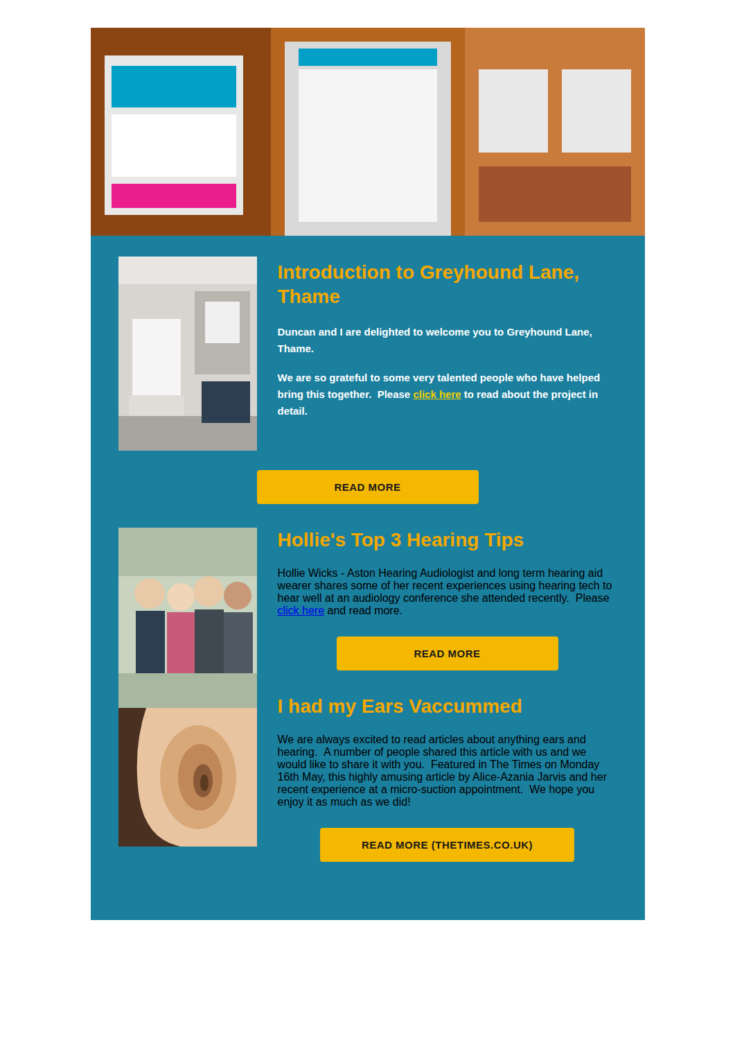Introduction to Greyhound Lane, Thame
Duncan and I are delighted to welcome you to Greyhound Lane, Thame.
We are so grateful to some very talented people who have helped bring this together. Please click here to read about the project in detail.
READ MORE
Hollie's Top 3 Hearing Tips
Hollie Wicks - Aston Hearing Audiologist and long term hearing aid wearer shares some of her recent experiences using hearing tech to hear well at an audiology conference she attended recently. Please click here and read more.
READ MORE
I had my Ears Vaccummed
We are always excited to read articles about anything ears and hearing. A number of people shared this article with us and we would like to share it with you. Featured in The Times on Monday 16th May, this highly amusing article by Alice-Azania Jarvis and her recent experience at a micro-suction appointment. We hope you enjoy it as much as we did!
READ MORE (THETIMES.CO.UK)